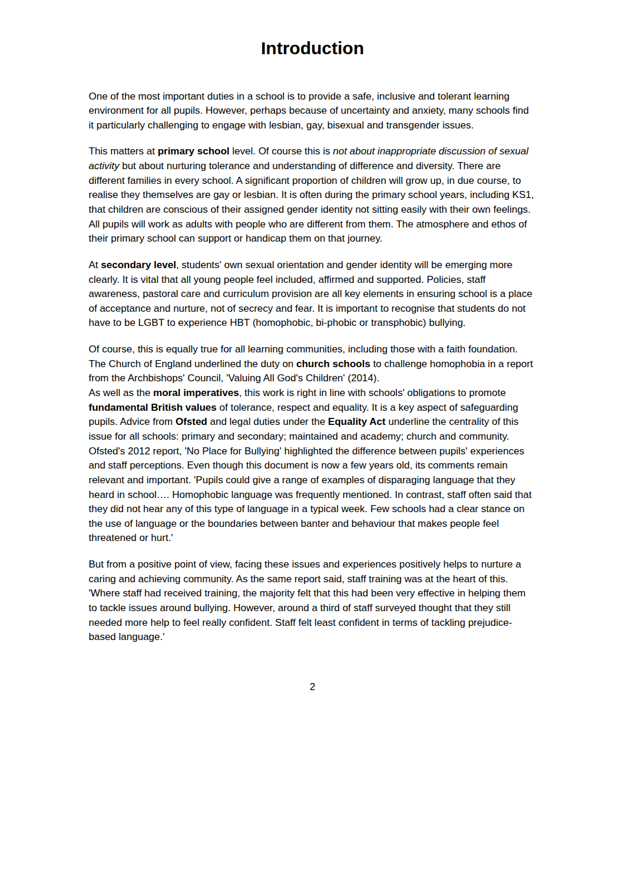Introduction
One of the most important duties in a school is to provide a safe, inclusive and tolerant learning environment for all pupils. However, perhaps because of uncertainty and anxiety, many schools find it particularly challenging to engage with lesbian, gay, bisexual and transgender issues.
This matters at primary school level. Of course this is not about inappropriate discussion of sexual activity but about nurturing tolerance and understanding of difference and diversity. There are different families in every school. A significant proportion of children will grow up, in due course, to realise they themselves are gay or lesbian. It is often during the primary school years, including KS1, that children are conscious of their assigned gender identity not sitting easily with their own feelings. All pupils will work as adults with people who are different from them. The atmosphere and ethos of their primary school can support or handicap them on that journey.
At secondary level, students' own sexual orientation and gender identity will be emerging more clearly. It is vital that all young people feel included, affirmed and supported. Policies, staff awareness, pastoral care and curriculum provision are all key elements in ensuring school is a place of acceptance and nurture, not of secrecy and fear. It is important to recognise that students do not have to be LGBT to experience HBT (homophobic, bi-phobic or transphobic) bullying.
Of course, this is equally true for all learning communities, including those with a faith foundation. The Church of England underlined the duty on church schools to challenge homophobia in a report from the Archbishops' Council, 'Valuing All God's Children' (2014).
As well as the moral imperatives, this work is right in line with schools' obligations to promote fundamental British values of tolerance, respect and equality. It is a key aspect of safeguarding pupils. Advice from Ofsted and legal duties under the Equality Act underline the centrality of this issue for all schools: primary and secondary; maintained and academy; church and community. Ofsted's 2012 report, 'No Place for Bullying' highlighted the difference between pupils' experiences and staff perceptions. Even though this document is now a few years old, its comments remain relevant and important. 'Pupils could give a range of examples of disparaging language that they heard in school…. Homophobic language was frequently mentioned. In contrast, staff often said that they did not hear any of this type of language in a typical week. Few schools had a clear stance on the use of language or the boundaries between banter and behaviour that makes people feel threatened or hurt.'
But from a positive point of view, facing these issues and experiences positively helps to nurture a caring and achieving community. As the same report said, staff training was at the heart of this. 'Where staff had received training, the majority felt that this had been very effective in helping them to tackle issues around bullying. However, around a third of staff surveyed thought that they still needed more help to feel really confident. Staff felt least confident in terms of tackling prejudice-based language.'
2